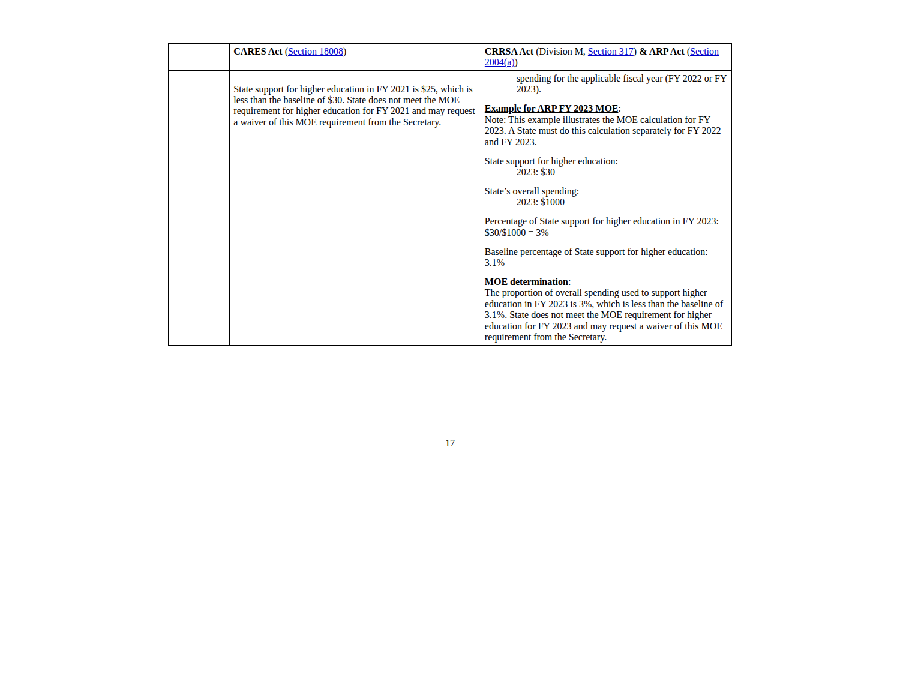| | CARES Act ( Section 18008 ) | CRRSA Act (Division M, Section 317 ) & ARP Act ( Section 2004(a) ) |
| | State support for higher education in FY 2021 is $25, which is less than the baseline of $30. State does not meet the MOE requirement for higher education for FY 2021 and may request a waiver of this MOE requirement from the Secretary. | spending for the applicable fiscal year (FY 2022 or FY 2023). Example for ARP FY 2023 MOE : Note: This example illustrates the MOE calculation for FY 2023. A State must do this calculation separately for FY 2022 and FY 2023. State support for higher education: 2023: $30 State’s overall spending: 2023: $1000 Percentage of State support for higher education in FY 2023: $30/$1000 = 3% Baseline percentage of State support for higher education: 3.1% MOE determination : The proportion of overall spending used to support higher education in FY 2023 is 3%, which is less than the baseline of 3.1%. State does not meet the MOE requirement for higher education for FY 2023 and may request a waiver of this MOE requirement from the Secretary. |
17